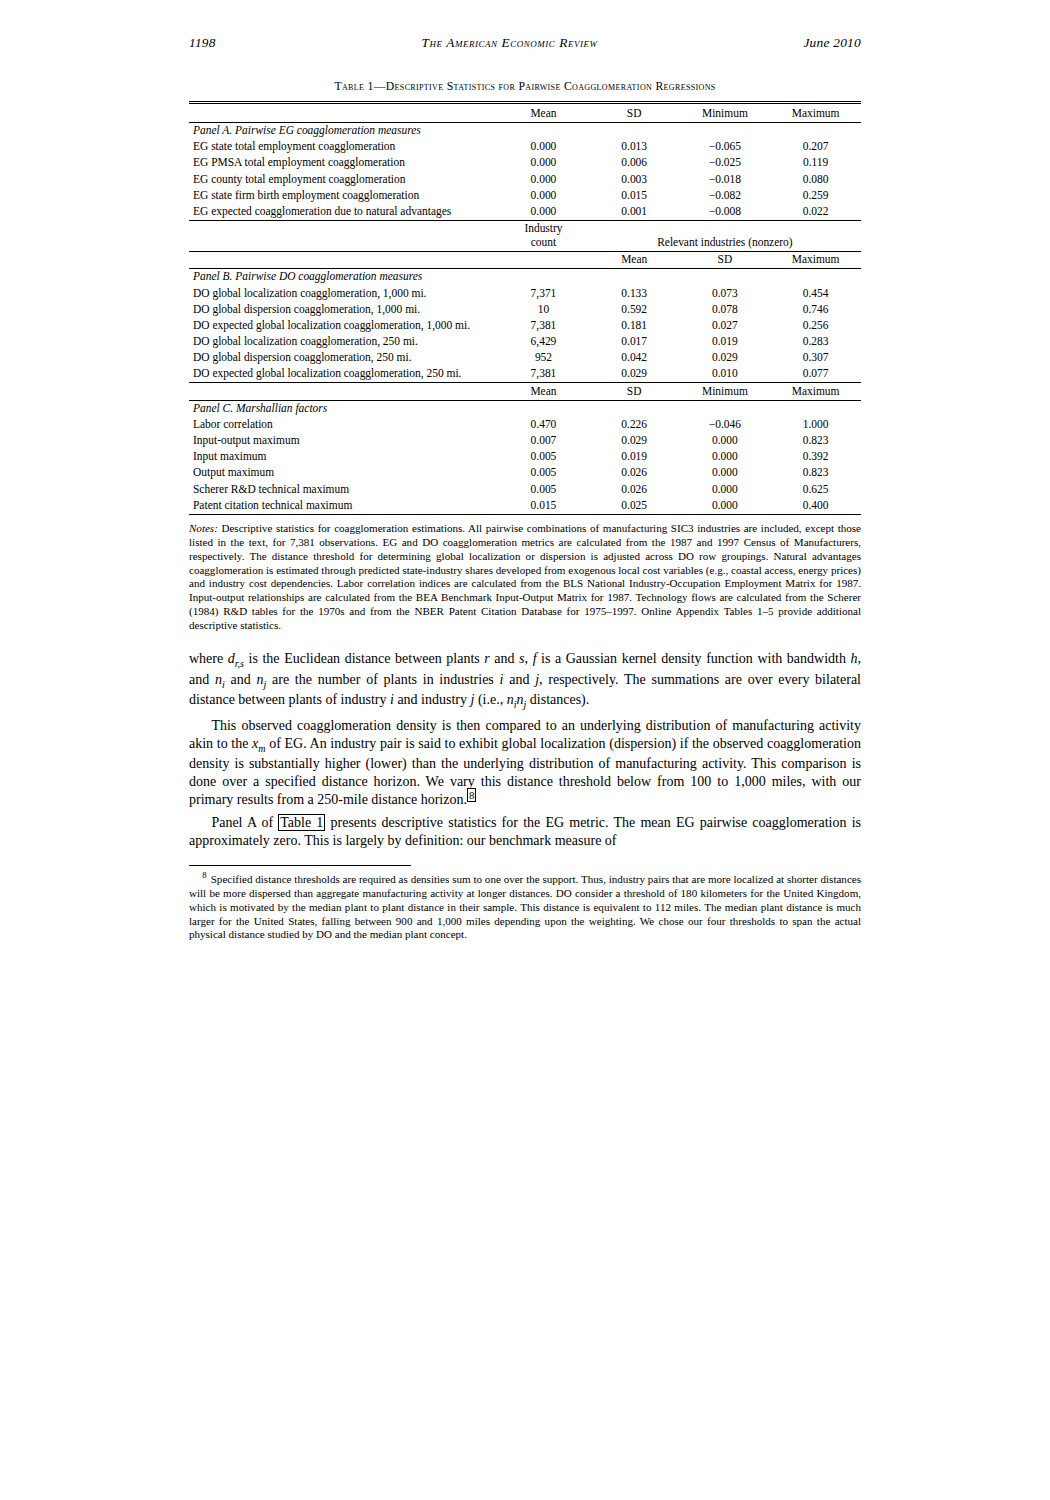1198 The American Economic Review June 2010
Table 1—Descriptive Statistics for Pairwise Coagglomeration Regressions
| | Mean | SD | Minimum | Maximum |
| --- | --- | --- | --- | --- |
| Panel A. Pairwise EG coagglomeration measures |
| EG state total employment coagglomeration | 0.000 | 0.013 | −0.065 | 0.207 |
| EG PMSA total employment coagglomeration | 0.000 | 0.006 | −0.025 | 0.119 |
| EG county total employment coagglomeration | 0.000 | 0.003 | −0.018 | 0.080 |
| EG state firm birth employment coagglomeration | 0.000 | 0.015 | −0.082 | 0.259 |
| EG expected coagglomeration due to natural advantages | 0.000 | 0.001 | −0.008 | 0.022 |
| | Industry count | Relevant industries (nonzero) |
| | | Mean | SD | Maximum |
| Panel B. Pairwise DO coagglomeration measures |
| DO global localization coagglomeration, 1,000 mi. | 7,371 | 0.133 | 0.073 | 0.454 |
| DO global dispersion coagglomeration, 1,000 mi. | 10 | 0.592 | 0.078 | 0.746 |
| DO expected global localization coagglomeration, 1,000 mi. | 7,381 | 0.181 | 0.027 | 0.256 |
| DO global localization coagglomeration, 250 mi. | 6,429 | 0.017 | 0.019 | 0.283 |
| DO global dispersion coagglomeration, 250 mi. | 952 | 0.042 | 0.029 | 0.307 |
| DO expected global localization coagglomeration, 250 mi. | 7,381 | 0.029 | 0.010 | 0.077 |
| | Mean | SD | Minimum | Maximum |
| Panel C. Marshallian factors |
| Labor correlation | 0.470 | 0.226 | −0.046 | 1.000 |
| Input-output maximum | 0.007 | 0.029 | 0.000 | 0.823 |
| Input maximum | 0.005 | 0.019 | 0.000 | 0.392 |
| Output maximum | 0.005 | 0.026 | 0.000 | 0.823 |
| Scherer R&D technical maximum | 0.005 | 0.026 | 0.000 | 0.625 |
| Patent citation technical maximum | 0.015 | 0.025 | 0.000 | 0.400 |
Notes: Descriptive statistics for coagglomeration estimations. All pairwise combinations of manufacturing SIC3 industries are included, except those listed in the text, for 7,381 observations. EG and DO coagglomeration metrics are calculated from the 1987 and 1997 Census of Manufacturers, respectively. The distance threshold for determining global localization or dispersion is adjusted across DO row groupings. Natural advantages coagglomeration is estimated through predicted state-industry shares developed from exogenous local cost variables (e.g., coastal access, energy prices) and industry cost dependencies. Labor correlation indices are calculated from the BLS National Industry-Occupation Employment Matrix for 1987. Input-output relationships are calculated from the BEA Benchmark Input-Output Matrix for 1987. Technology flows are calculated from the Scherer (1984) R&D tables for the 1970s and from the NBER Patent Citation Database for 1975–1997. Online Appendix Tables 1–5 provide additional descriptive statistics.
where dr,s is the Euclidean distance between plants r and s, f is a Gaussian kernel density function with bandwidth h, and ni and nj are the number of plants in industries i and j, respectively. The summations are over every bilateral distance between plants of industry i and industry j (i.e., ninj distances).
This observed coagglomeration density is then compared to an underlying distribution of manufacturing activity akin to the xm of EG. An industry pair is said to exhibit global localization (dispersion) if the observed coagglomeration density is substantially higher (lower) than the underlying distribution of manufacturing activity. This comparison is done over a specified distance horizon. We vary this distance threshold below from 100 to 1,000 miles, with our primary results from a 250-mile distance horizon.8
Panel A of Table 1 presents descriptive statistics for the EG metric. The mean EG pairwise coagglomeration is approximately zero. This is largely by definition: our benchmark measure of
8 Specified distance thresholds are required as densities sum to one over the support. Thus, industry pairs that are more localized at shorter distances will be more dispersed than aggregate manufacturing activity at longer distances. DO consider a threshold of 180 kilometers for the United Kingdom, which is motivated by the median plant to plant distance in their sample. This distance is equivalent to 112 miles. The median plant distance is much larger for the United States, falling between 900 and 1,000 miles depending upon the weighting. We chose our four thresholds to span the actual physical distance studied by DO and the median plant concept.